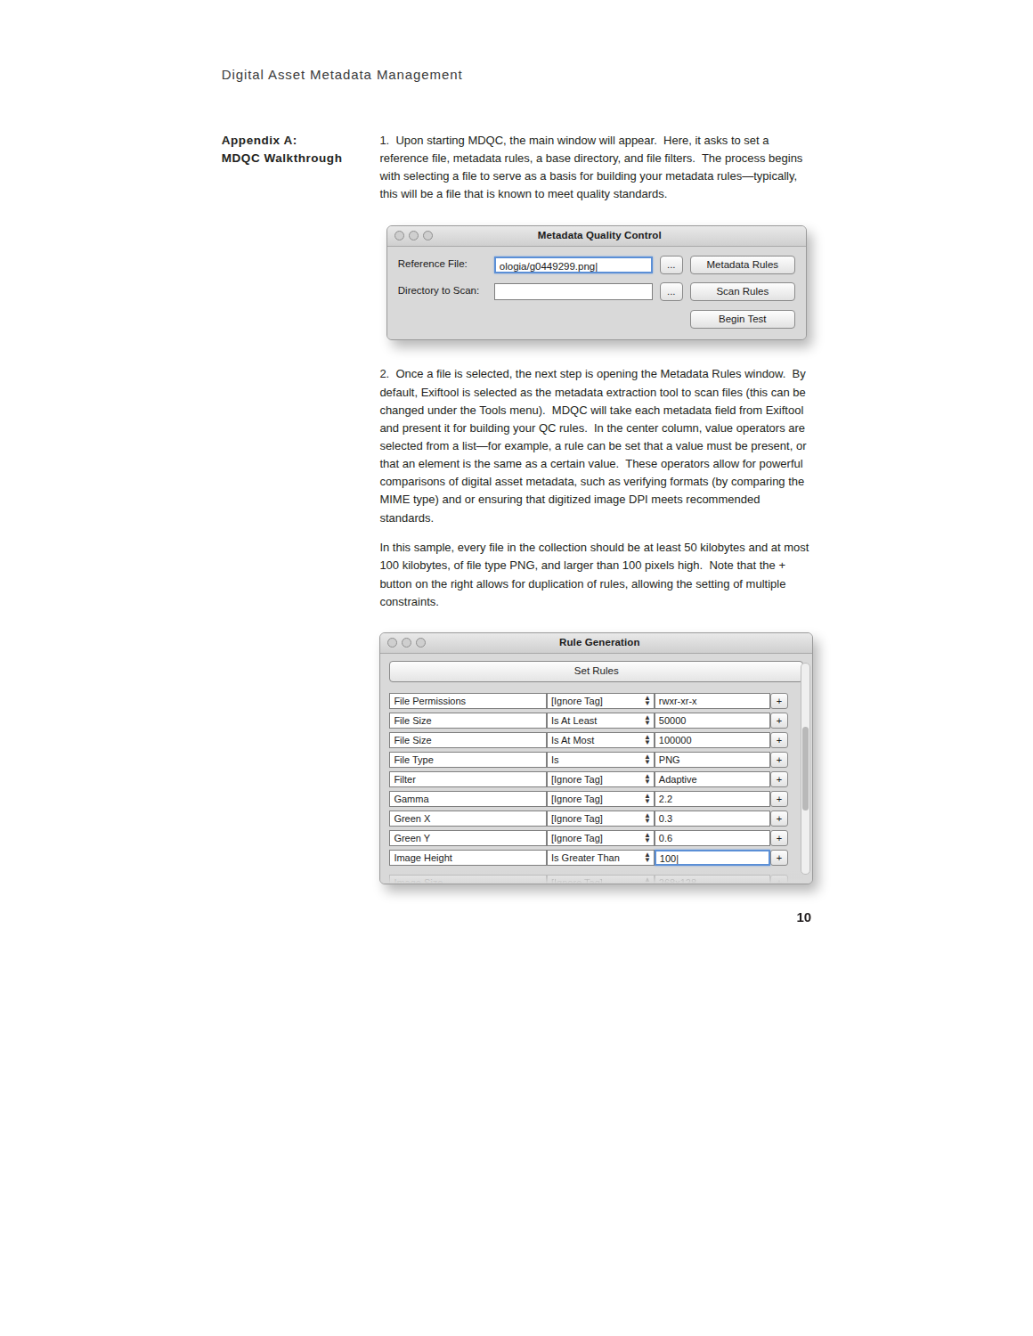Digital Asset Metadata Management
Appendix A:
MDQC Walkthrough
1. Upon starting MDQC, the main window will appear. Here, it asks to set a reference file, metadata rules, a base directory, and file filters. The process begins with selecting a file to serve as a basis for building your metadata rules—typically, this will be a file that is known to meet quality standards.
Metadata Quality Control
Reference File:
ologia/g0449299.png|
... Metadata Rules
Directory to Scan:
... Scan Rules
Begin Test
2. Once a file is selected, the next step is opening the Metadata Rules window. By default, Exiftool is selected as the metadata extraction tool to scan files (this can be changed under the Tools menu). MDQC will take each metadata field from Exiftool and present it for building your QC rules. In the center column, value operators are selected from a list—for example, a rule can be set that a value must be present, or that an element is the same as a certain value. These operators allow for powerful comparisons of digital asset metadata, such as verifying formats (by comparing the MIME type) and or ensuring that digitized image DPI meets recommended standards.
In this sample, every file in the collection should be at least 50 kilobytes and at most 100 kilobytes, of file type PNG, and larger than 100 pixels high. Note that the + button on the right allows for duplication of rules, allowing the setting of multiple constraints.
Rule Generation
Set Rules
| File Permissions | [Ignore Tag] ▲ ▼ | rwxr-xr-x | + |
| File Size | Is At Least ▲ ▼ | 50000 | + |
| File Size | Is At Most ▲ ▼ | 100000 | + |
| File Type | Is ▲ ▼ | PNG | + |
| Filter | [Ignore Tag] ▲ ▼ | Adaptive | + |
| Gamma | [Ignore Tag] ▲ ▼ | 2.2 | + |
| Green X | [Ignore Tag] ▲ ▼ | 0.3 | + |
| Green Y | [Ignore Tag] ▲ ▼ | 0.6 | + |
| Image Height | Is Greater Than ▲ ▼ | 100/ | + |
| Image Size | [Ignore Tag] ▲ ▼ | 268x128 | + |
10